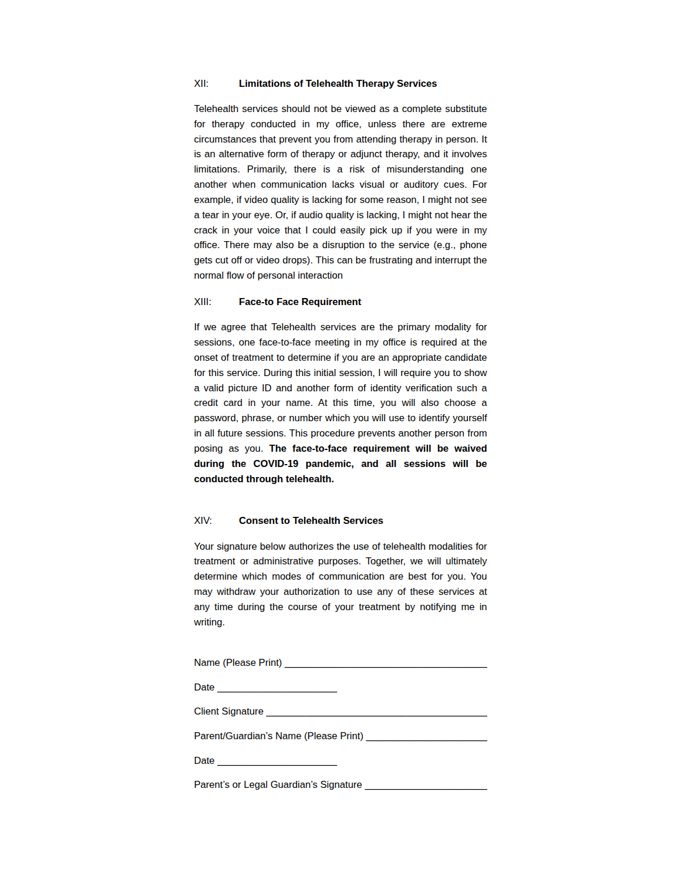XII: Limitations of Telehealth Therapy Services
Telehealth services should not be viewed as a complete substitute for therapy conducted in my office, unless there are extreme circumstances that prevent you from attending therapy in person. It is an alternative form of therapy or adjunct therapy, and it involves limitations. Primarily, there is a risk of misunderstanding one another when communication lacks visual or auditory cues. For example, if video quality is lacking for some reason, I might not see a tear in your eye. Or, if audio quality is lacking, I might not hear the crack in your voice that I could easily pick up if you were in my office. There may also be a disruption to the service (e.g., phone gets cut off or video drops). This can be frustrating and interrupt the normal flow of personal interaction
XIII: Face-to Face Requirement
If we agree that Telehealth services are the primary modality for sessions, one face-to-face meeting in my office is required at the onset of treatment to determine if you are an appropriate candidate for this service. During this initial session, I will require you to show a valid picture ID and another form of identity verification such a credit card in your name. At this time, you will also choose a password, phrase, or number which you will use to identify yourself in all future sessions. This procedure prevents another person from posing as you. The face-to-face requirement will be waived during the COVID-19 pandemic, and all sessions will be conducted through telehealth.
XIV: Consent to Telehealth Services
Your signature below authorizes the use of telehealth modalities for treatment or administrative purposes. Together, we will ultimately determine which modes of communication are best for you. You may withdraw your authorization to use any of these services at any time during the course of your treatment by notifying me in writing.
Name (Please Print) ______________________________________________________________________
Date ______________________
Client Signature ______________________________________________________________
Parent/Guardian’s Name (Please Print) ______________________________________________
Date ______________________
Parent’s or Legal Guardian’s Signature ____________________________________________________